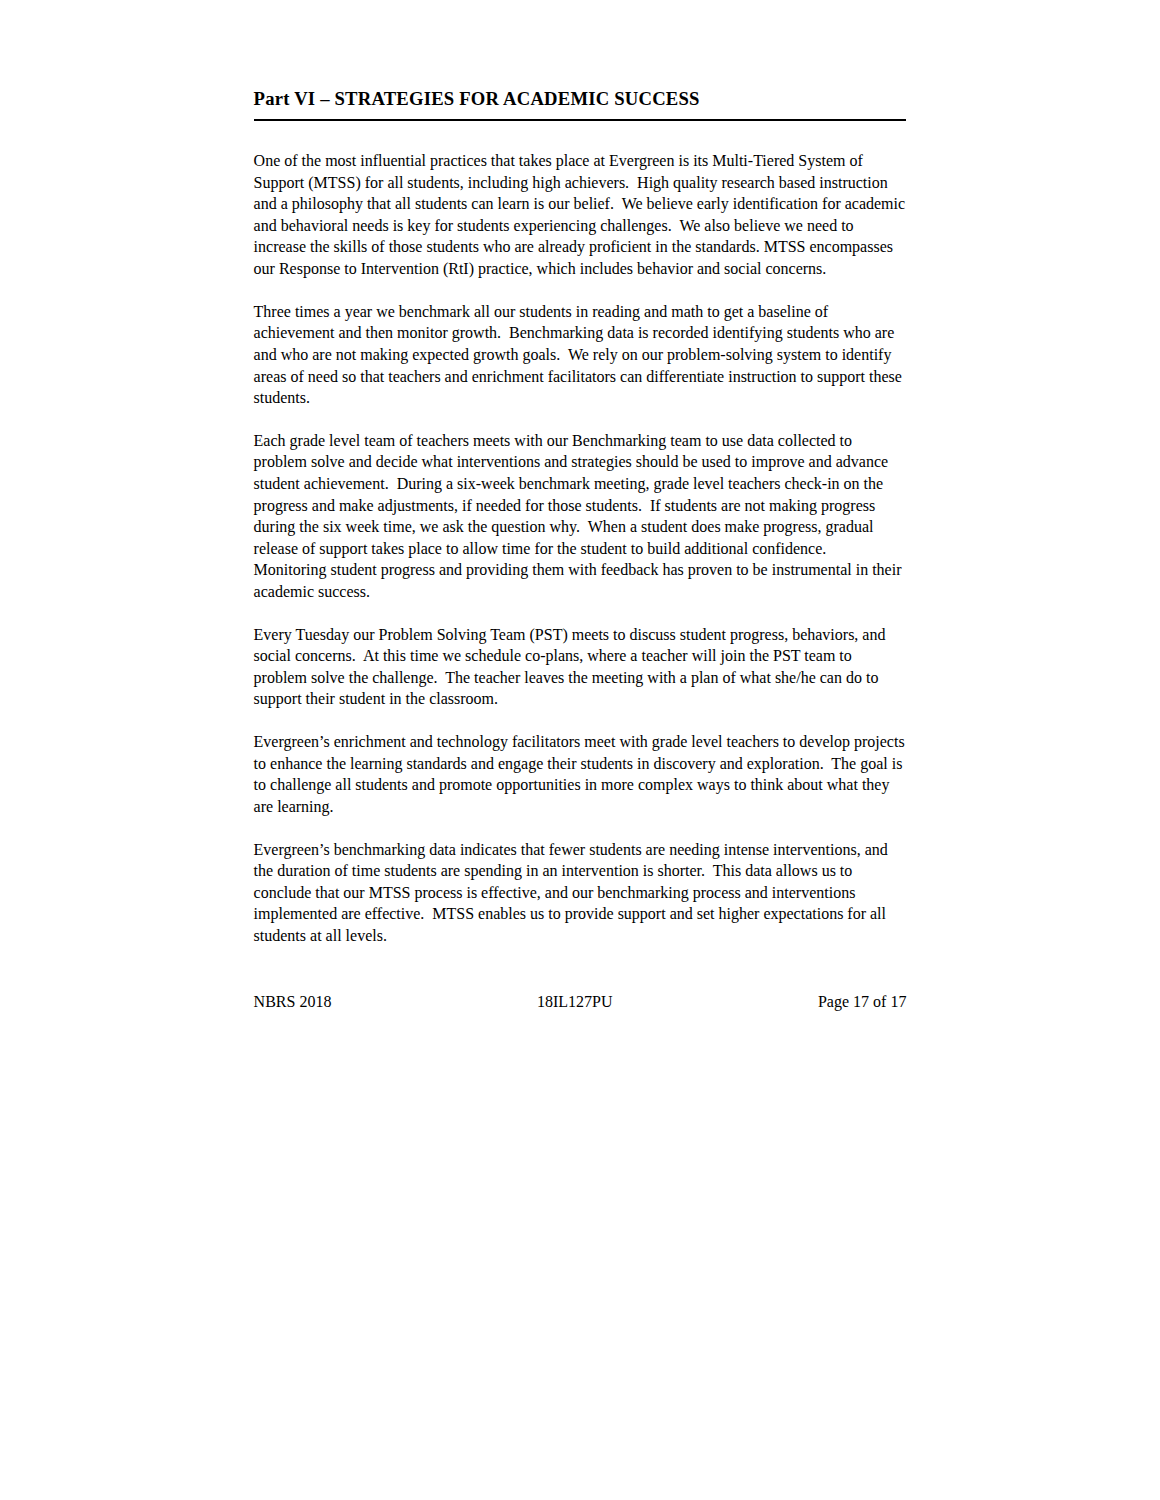Part VI – STRATEGIES FOR ACADEMIC SUCCESS
One of the most influential practices that takes place at Evergreen is its Multi-Tiered System of Support (MTSS) for all students, including high achievers. High quality research based instruction and a philosophy that all students can learn is our belief. We believe early identification for academic and behavioral needs is key for students experiencing challenges. We also believe we need to increase the skills of those students who are already proficient in the standards. MTSS encompasses our Response to Intervention (RtI) practice, which includes behavior and social concerns.
Three times a year we benchmark all our students in reading and math to get a baseline of achievement and then monitor growth. Benchmarking data is recorded identifying students who are and who are not making expected growth goals. We rely on our problem-solving system to identify areas of need so that teachers and enrichment facilitators can differentiate instruction to support these students.
Each grade level team of teachers meets with our Benchmarking team to use data collected to problem solve and decide what interventions and strategies should be used to improve and advance student achievement. During a six-week benchmark meeting, grade level teachers check-in on the progress and make adjustments, if needed for those students. If students are not making progress during the six week time, we ask the question why. When a student does make progress, gradual release of support takes place to allow time for the student to build additional confidence. Monitoring student progress and providing them with feedback has proven to be instrumental in their academic success.
Every Tuesday our Problem Solving Team (PST) meets to discuss student progress, behaviors, and social concerns. At this time we schedule co-plans, where a teacher will join the PST team to problem solve the challenge. The teacher leaves the meeting with a plan of what she/he can do to support their student in the classroom.
Evergreen’s enrichment and technology facilitators meet with grade level teachers to develop projects to enhance the learning standards and engage their students in discovery and exploration. The goal is to challenge all students and promote opportunities in more complex ways to think about what they are learning.
Evergreen’s benchmarking data indicates that fewer students are needing intense interventions, and the duration of time students are spending in an intervention is shorter. This data allows us to conclude that our MTSS process is effective, and our benchmarking process and interventions implemented are effective. MTSS enables us to provide support and set higher expectations for all students at all levels.
NBRS 2018 18IL127PU Page 17 of 17